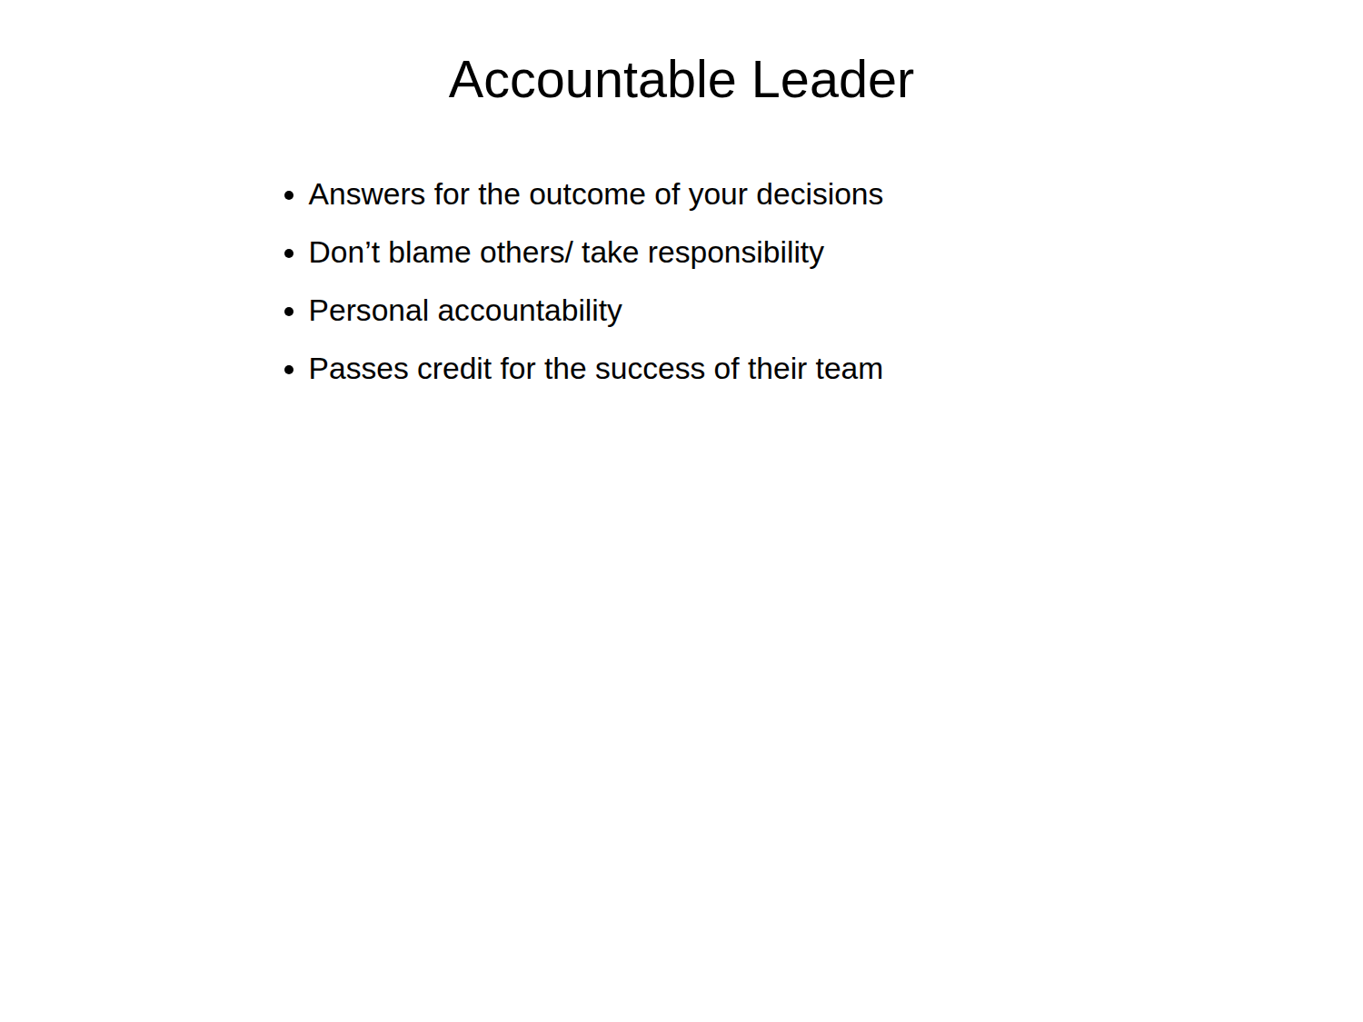Accountable Leader
Answers for the outcome of your decisions
Don’t blame others/ take responsibility
Personal accountability
Passes credit for the success of their team